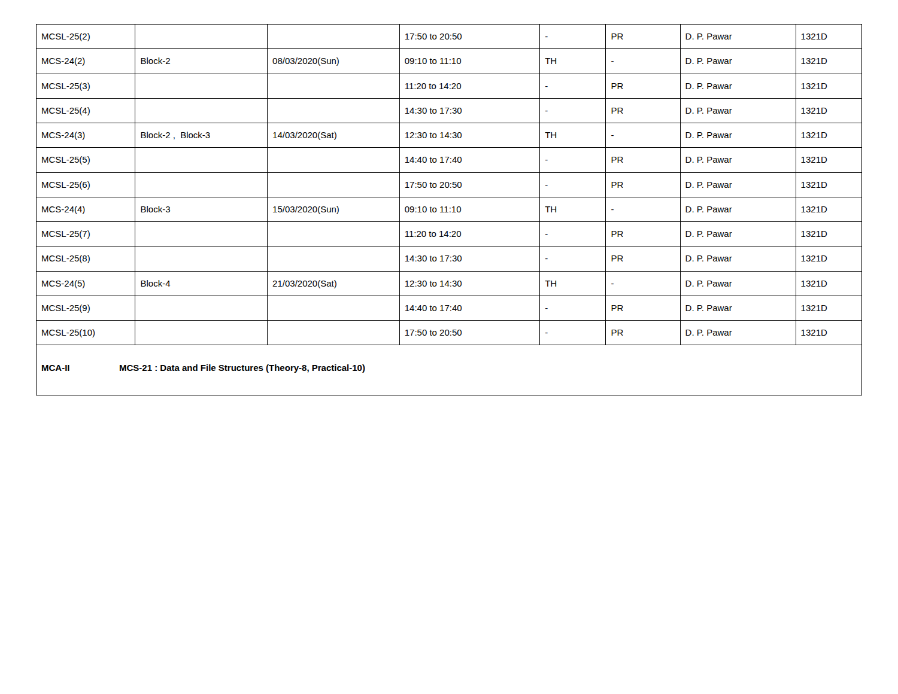| MCSL-25(2) | | | 17:50 to 20:50 | - | PR | D. P. Pawar | 1321D |
| MCS-24(2) | Block-2 | 08/03/2020(Sun) | 09:10 to 11:10 | TH | - | D. P. Pawar | 1321D |
| MCSL-25(3) | | | 11:20 to 14:20 | - | PR | D. P. Pawar | 1321D |
| MCSL-25(4) | | | 14:30 to 17:30 | - | PR | D. P. Pawar | 1321D |
| MCS-24(3) | Block-2 , Block-3 | 14/03/2020(Sat) | 12:30 to 14:30 | TH | - | D. P. Pawar | 1321D |
| MCSL-25(5) | | | 14:40 to 17:40 | - | PR | D. P. Pawar | 1321D |
| MCSL-25(6) | | | 17:50 to 20:50 | - | PR | D. P. Pawar | 1321D |
| MCS-24(4) | Block-3 | 15/03/2020(Sun) | 09:10 to 11:10 | TH | - | D. P. Pawar | 1321D |
| MCSL-25(7) | | | 11:20 to 14:20 | - | PR | D. P. Pawar | 1321D |
| MCSL-25(8) | | | 14:30 to 17:30 | - | PR | D. P. Pawar | 1321D |
| MCS-24(5) | Block-4 | 21/03/2020(Sat) | 12:30 to 14:30 | TH | - | D. P. Pawar | 1321D |
| MCSL-25(9) | | | 14:40 to 17:40 | - | PR | D. P. Pawar | 1321D |
| MCSL-25(10) | | | 17:50 to 20:50 | - | PR | D. P. Pawar | 1321D |
| MCA-II MCS-21 : Data and File Structures (Theory-8, Practical-10) |